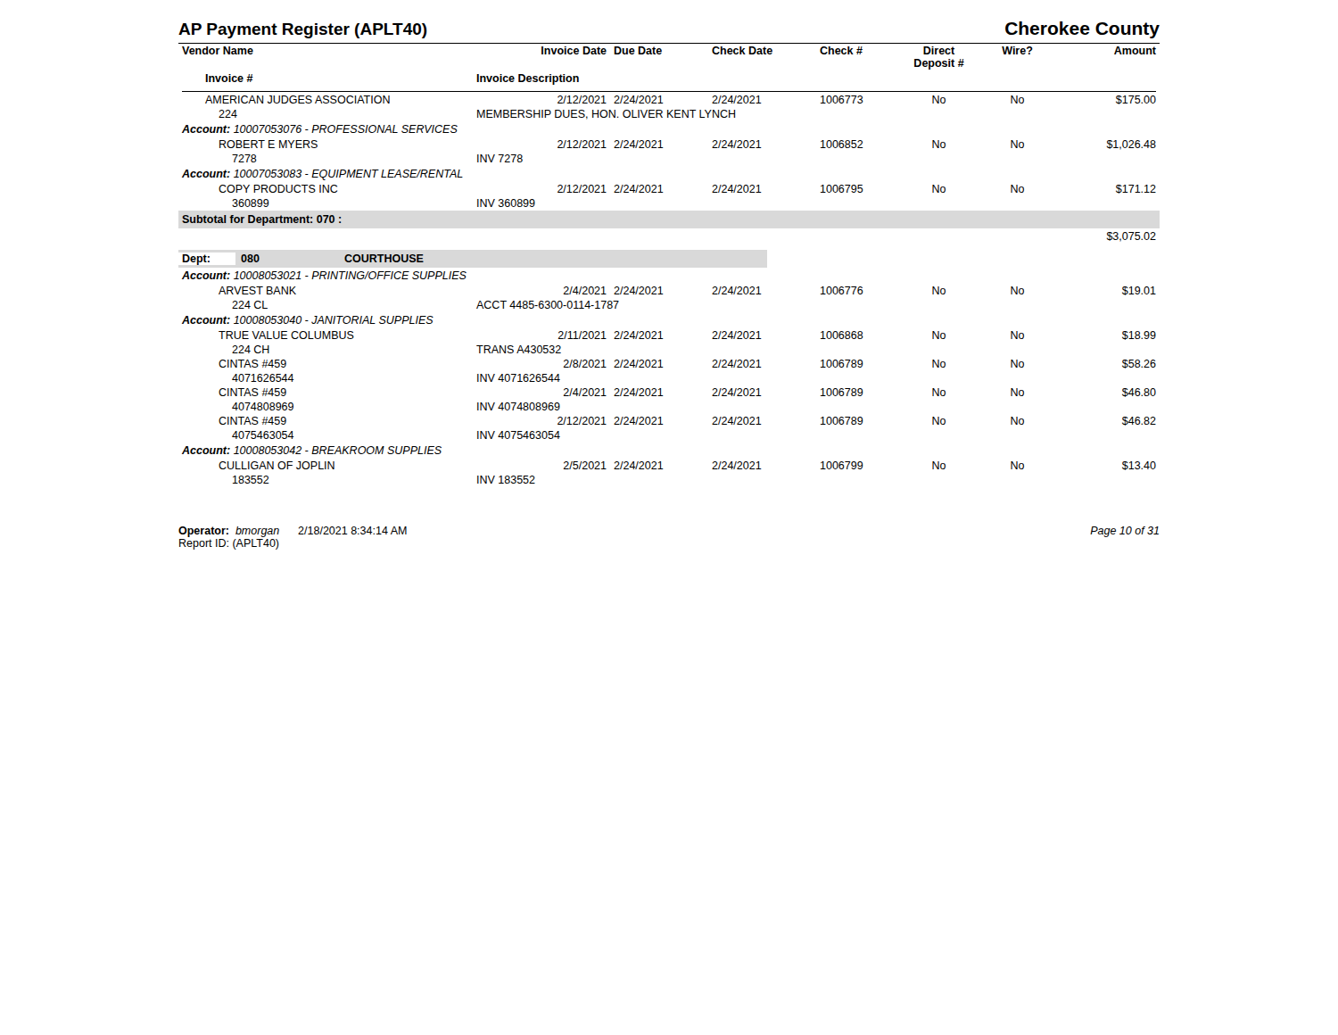AP Payment Register (APLT40)
Cherokee County
| Vendor Name | Invoice Date | Due Date | Check Date | Check # | Direct Deposit # | Wire? | Amount |
| --- | --- | --- | --- | --- | --- | --- | --- |
| Invoice # | Invoice Description | | | |
| AMERICAN JUDGES ASSOCIATION | 2/12/2021 | 2/24/2021 | 2/24/2021 | 1006773 | No | No | $175.00 |
| 224 | MEMBERSHIP DUES, HON. OLIVER KENT LYNCH | | | |
| Account: 10007053076 - PROFESSIONAL SERVICES |
| ROBERT E MYERS | 2/12/2021 | 2/24/2021 | 2/24/2021 | 1006852 | No | No | $1,026.48 |
| 7278 | INV 7278 | | | |
| Account: 10007053083 - EQUIPMENT LEASE/RENTAL |
| COPY PRODUCTS INC | 2/12/2021 | 2/24/2021 | 2/24/2021 | 1006795 | No | No | $171.12 |
| 360899 | INV 360899 | | | |
| Subtotal for Department: 070 : |
| $3,075.02 |
| Dept: 080 COURTHOUSE |
| Account: 10008053021 - PRINTING/OFFICE SUPPLIES |
| ARVEST BANK | 2/4/2021 | 2/24/2021 | 2/24/2021 | 1006776 | No | No | $19.01 |
| 224 CL | ACCT 4485-6300-0114-1787 | | | |
| Account: 10008053040 - JANITORIAL SUPPLIES |
| TRUE VALUE COLUMBUS | 2/11/2021 | 2/24/2021 | 2/24/2021 | 1006868 | No | No | $18.99 |
| 224 CH | TRANS A430532 | | | |
| CINTAS #459 | 2/8/2021 | 2/24/2021 | 2/24/2021 | 1006789 | No | No | $58.26 |
| 4071626544 | INV 4071626544 | | | |
| CINTAS #459 | 2/4/2021 | 2/24/2021 | 2/24/2021 | 1006789 | No | No | $46.80 |
| 4074808969 | INV 4074808969 | | | |
| CINTAS #459 | 2/12/2021 | 2/24/2021 | 2/24/2021 | 1006789 | No | No | $46.82 |
| 4075463054 | INV 4075463054 | | | |
| Account: 10008053042 - BREAKROOM SUPPLIES |
| CULLIGAN OF JOPLIN | 2/5/2021 | 2/24/2021 | 2/24/2021 | 1006799 | No | No | $13.40 |
| 183552 | INV 183552 | | | |
Operator: bmorgan 2/18/2021 8:34:14 AM
Report ID: (APLT40)
Page 10 of 31